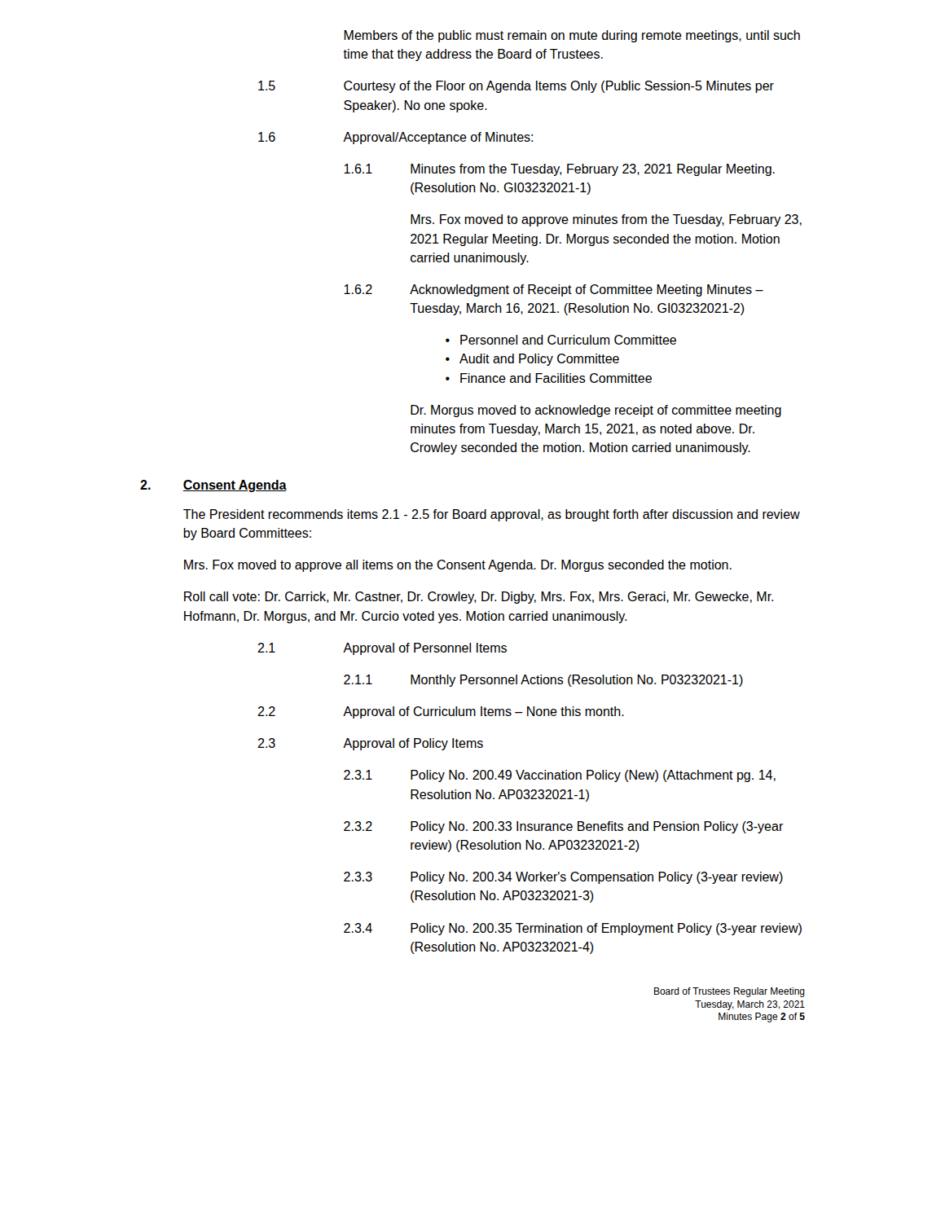Members of the public must remain on mute during remote meetings, until such time that they address the Board of Trustees.
1.5
Courtesy of the Floor on Agenda Items Only (Public Session-5 Minutes per Speaker). No one spoke.
1.6
Approval/Acceptance of Minutes:
1.6.1
Minutes from the Tuesday, February 23, 2021 Regular Meeting. (Resolution No. GI03232021-1)
Mrs. Fox moved to approve minutes from the Tuesday, February 23, 2021 Regular Meeting. Dr. Morgus seconded the motion. Motion carried unanimously.
1.6.2
Acknowledgment of Receipt of Committee Meeting Minutes – Tuesday, March 16, 2021. (Resolution No. GI03232021-2)
Personnel and Curriculum Committee
Audit and Policy Committee
Finance and Facilities Committee
Dr. Morgus moved to acknowledge receipt of committee meeting minutes from Tuesday, March 15, 2021, as noted above. Dr. Crowley seconded the motion. Motion carried unanimously.
2. Consent Agenda
The President recommends items 2.1 - 2.5 for Board approval, as brought forth after discussion and review by Board Committees:
Mrs. Fox moved to approve all items on the Consent Agenda. Dr. Morgus seconded the motion.
Roll call vote: Dr. Carrick, Mr. Castner, Dr. Crowley, Dr. Digby, Mrs. Fox, Mrs. Geraci, Mr. Gewecke, Mr. Hofmann, Dr. Morgus, and Mr. Curcio voted yes. Motion carried unanimously.
2.1
Approval of Personnel Items
2.1.1
Monthly Personnel Actions (Resolution No. P03232021-1)
2.2
Approval of Curriculum Items – None this month.
2.3
Approval of Policy Items
2.3.1
Policy No. 200.49 Vaccination Policy (New) (Attachment pg. 14, Resolution No. AP03232021-1)
2.3.2
Policy No. 200.33 Insurance Benefits and Pension Policy (3-year review) (Resolution No. AP03232021-2)
2.3.3
Policy No. 200.34 Worker's Compensation Policy (3-year review) (Resolution No. AP03232021-3)
2.3.4
Policy No. 200.35 Termination of Employment Policy (3-year review) (Resolution No. AP03232021-4)
Board of Trustees Regular Meeting
Tuesday, March 23, 2021
Minutes Page 2 of 5